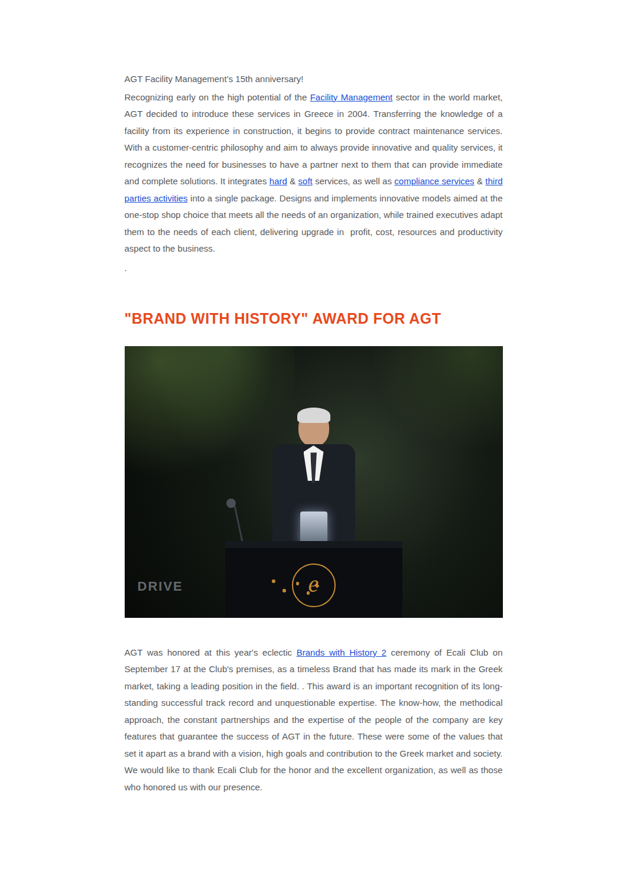AGT Facility Management’s 15th anniversary!
Recognizing early on the high potential of the Facility Management sector in the world market, AGT decided to introduce these services in Greece in 2004. Transferring the knowledge of a facility from its experience in construction, it begins to provide contract maintenance services. With a customer-centric philosophy and aim to always provide innovative and quality services, it recognizes the need for businesses to have a partner next to them that can provide immediate and complete solutions. It integrates hard & soft services, as well as compliance services & third parties activities into a single package. Designs and implements innovative models aimed at the one-stop shop choice that meets all the needs of an organization, while trained executives adapt them to the needs of each client, delivering upgrade in profit, cost, resources and productivity aspect to the business.
.
"BRAND WITH HISTORY" AWARD FOR AGT
DRIVE
AGT was honored at this year's eclectic Brands with History 2 ceremony of Ecali Club on September 17 at the Club's premises, as a timeless Brand that has made its mark in the Greek market, taking a leading position in the field. . This award is an important recognition of its long-standing successful track record and unquestionable expertise. The know-how, the methodical approach, the constant partnerships and the expertise of the people of the company are key features that guarantee the success of AGT in the future. These were some of the values that set it apart as a brand with a vision, high goals and contribution to the Greek market and society. We would like to thank Ecali Club for the honor and the excellent organization, as well as those who honored us with our presence.